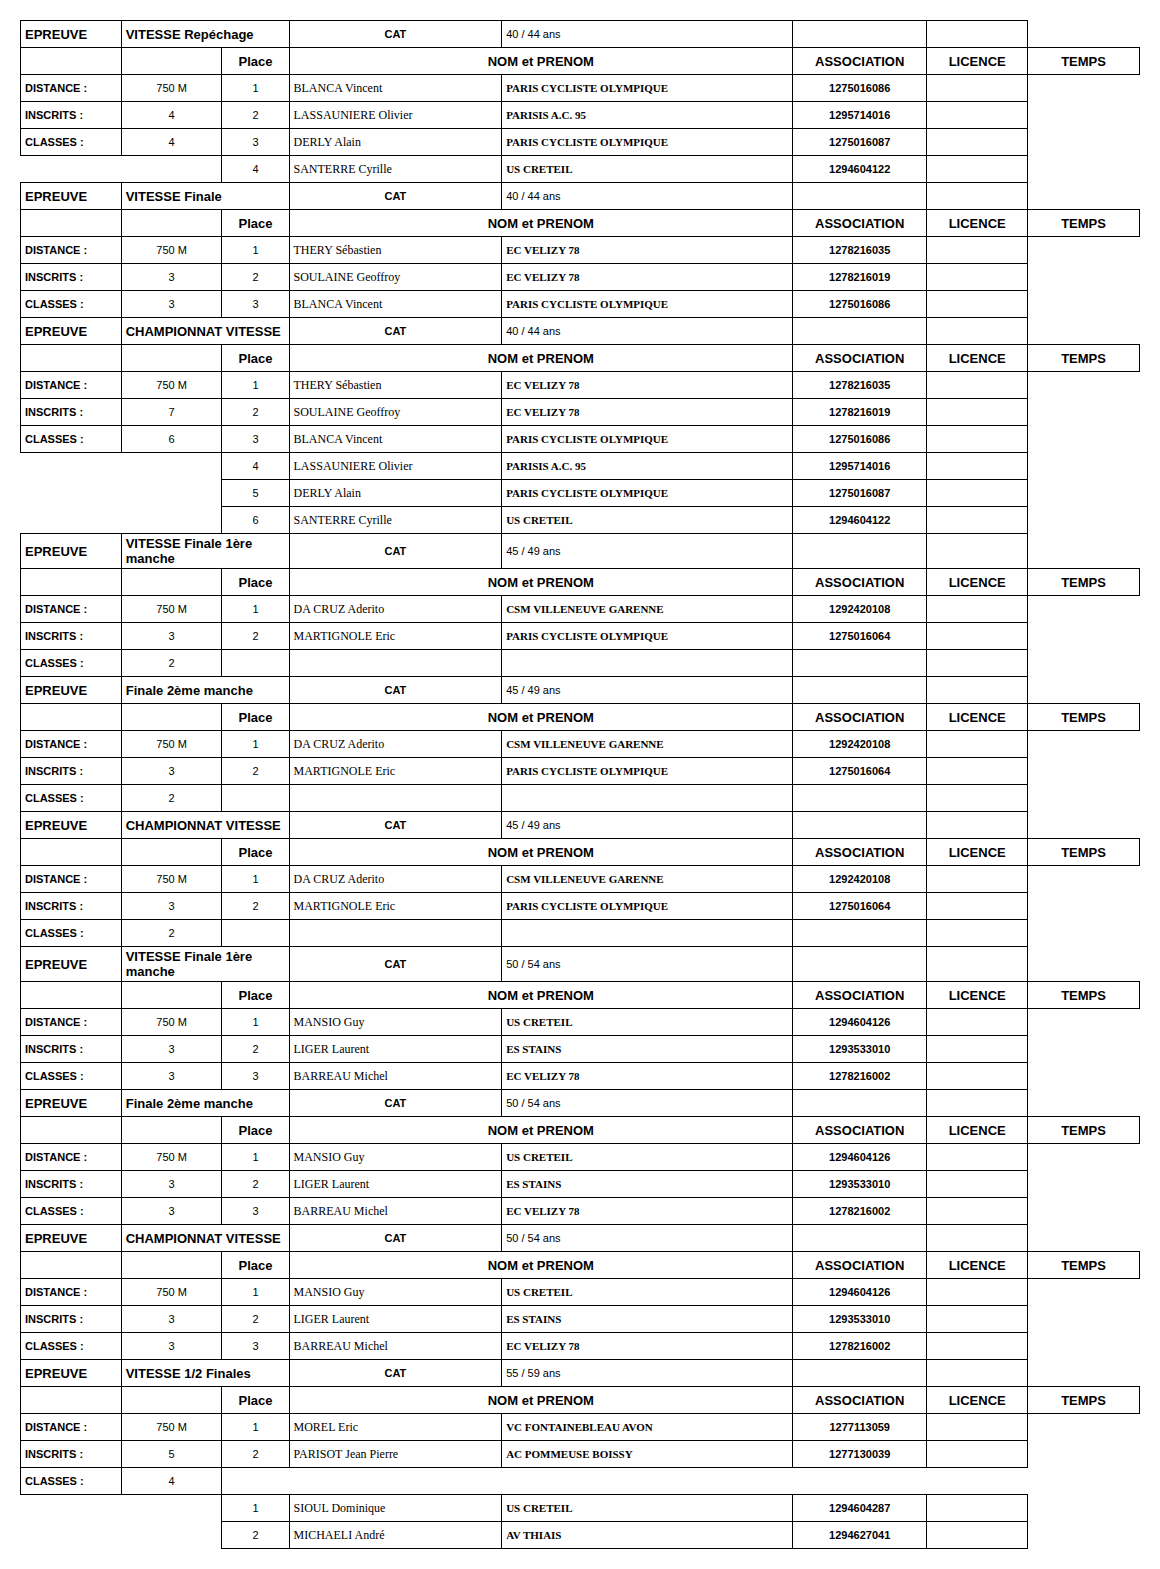| EPREUVE | VITESSE Repéchage | CAT | 40 / 44 ans | | |
| | | Place | NOM et PRENOM | ASSOCIATION | LICENCE | TEMPS |
| DISTANCE : | 750 M | 1 | BLANCA Vincent | PARIS CYCLISTE OLYMPIQUE | 1275016086 | |
| INSCRITS : | 4 | 2 | LASSAUNIERE Olivier | PARISIS A.C. 95 | 1295714016 | |
| CLASSES : | 4 | 3 | DERLY Alain | PARIS CYCLISTE OLYMPIQUE | 1275016087 | |
| | | 4 | SANTERRE Cyrille | US CRETEIL | 1294604122 | |
| EPREUVE | VITESSE Finale | CAT | 40 / 44 ans | | |
| | | Place | NOM et PRENOM | ASSOCIATION | LICENCE | TEMPS |
| DISTANCE : | 750 M | 1 | THERY Sébastien | EC VELIZY 78 | 1278216035 | |
| INSCRITS : | 3 | 2 | SOULAINE Geoffroy | EC VELIZY 78 | 1278216019 | |
| CLASSES : | 3 | 3 | BLANCA Vincent | PARIS CYCLISTE OLYMPIQUE | 1275016086 | |
| EPREUVE | CHAMPIONNAT VITESSE | CAT | 40 / 44 ans | | |
| | | Place | NOM et PRENOM | ASSOCIATION | LICENCE | TEMPS |
| DISTANCE : | 750 M | 1 | THERY Sébastien | EC VELIZY 78 | 1278216035 | |
| INSCRITS : | 7 | 2 | SOULAINE Geoffroy | EC VELIZY 78 | 1278216019 | |
| CLASSES : | 6 | 3 | BLANCA Vincent | PARIS CYCLISTE OLYMPIQUE | 1275016086 | |
| | | 4 | LASSAUNIERE Olivier | PARISIS A.C. 95 | 1295714016 | |
| | | 5 | DERLY Alain | PARIS CYCLISTE OLYMPIQUE | 1275016087 | |
| | | 6 | SANTERRE Cyrille | US CRETEIL | 1294604122 | |
| EPREUVE | VITESSE Finale 1ère manche | CAT | 45 / 49 ans | | |
| | | Place | NOM et PRENOM | ASSOCIATION | LICENCE | TEMPS |
| DISTANCE : | 750 M | 1 | DA CRUZ Aderito | CSM VILLENEUVE GARENNE | 1292420108 | |
| INSCRITS : | 3 | 2 | MARTIGNOLE Eric | PARIS CYCLISTE OLYMPIQUE | 1275016064 | |
| CLASSES : | 2 | | | | | |
| EPREUVE | Finale 2ème manche | CAT | 45 / 49 ans | | |
| | | Place | NOM et PRENOM | ASSOCIATION | LICENCE | TEMPS |
| DISTANCE : | 750 M | 1 | DA CRUZ Aderito | CSM VILLENEUVE GARENNE | 1292420108 | |
| INSCRITS : | 3 | 2 | MARTIGNOLE Eric | PARIS CYCLISTE OLYMPIQUE | 1275016064 | |
| CLASSES : | 2 | | | | | |
| EPREUVE | CHAMPIONNAT VITESSE | CAT | 45 / 49 ans | | |
| | | Place | NOM et PRENOM | ASSOCIATION | LICENCE | TEMPS |
| DISTANCE : | 750 M | 1 | DA CRUZ Aderito | CSM VILLENEUVE GARENNE | 1292420108 | |
| INSCRITS : | 3 | 2 | MARTIGNOLE Eric | PARIS CYCLISTE OLYMPIQUE | 1275016064 | |
| CLASSES : | 2 | | | | | |
| EPREUVE | VITESSE Finale 1ère manche | CAT | 50 / 54 ans | | |
| | | Place | NOM et PRENOM | ASSOCIATION | LICENCE | TEMPS |
| DISTANCE : | 750 M | 1 | MANSIO Guy | US CRETEIL | 1294604126 | |
| INSCRITS : | 3 | 2 | LIGER Laurent | ES STAINS | 1293533010 | |
| CLASSES : | 3 | 3 | BARREAU Michel | EC VELIZY 78 | 1278216002 | |
| EPREUVE | Finale 2ème manche | CAT | 50 / 54 ans | | |
| | | Place | NOM et PRENOM | ASSOCIATION | LICENCE | TEMPS |
| DISTANCE : | 750 M | 1 | MANSIO Guy | US CRETEIL | 1294604126 | |
| INSCRITS : | 3 | 2 | LIGER Laurent | ES STAINS | 1293533010 | |
| CLASSES : | 3 | 3 | BARREAU Michel | EC VELIZY 78 | 1278216002 | |
| EPREUVE | CHAMPIONNAT VITESSE | CAT | 50 / 54 ans | | |
| | | Place | NOM et PRENOM | ASSOCIATION | LICENCE | TEMPS |
| DISTANCE : | 750 M | 1 | MANSIO Guy | US CRETEIL | 1294604126 | |
| INSCRITS : | 3 | 2 | LIGER Laurent | ES STAINS | 1293533010 | |
| CLASSES : | 3 | 3 | BARREAU Michel | EC VELIZY 78 | 1278216002 | |
| EPREUVE | VITESSE 1/2 Finales | CAT | 55 / 59 ans | | |
| | | Place | NOM et PRENOM | ASSOCIATION | LICENCE | TEMPS |
| DISTANCE : | 750 M | 1 | MOREL Eric | VC FONTAINEBLEAU AVON | 1277113059 | |
| INSCRITS : | 5 | 2 | PARISOT Jean Pierre | AC POMMEUSE BOISSY | 1277130039 | |
| CLASSES : | 4 | | | | | |
| | | 1 | SIOUL Dominique | US CRETEIL | 1294604287 | |
| | | 2 | MICHAELI André | AV THIAIS | 1294627041 | |